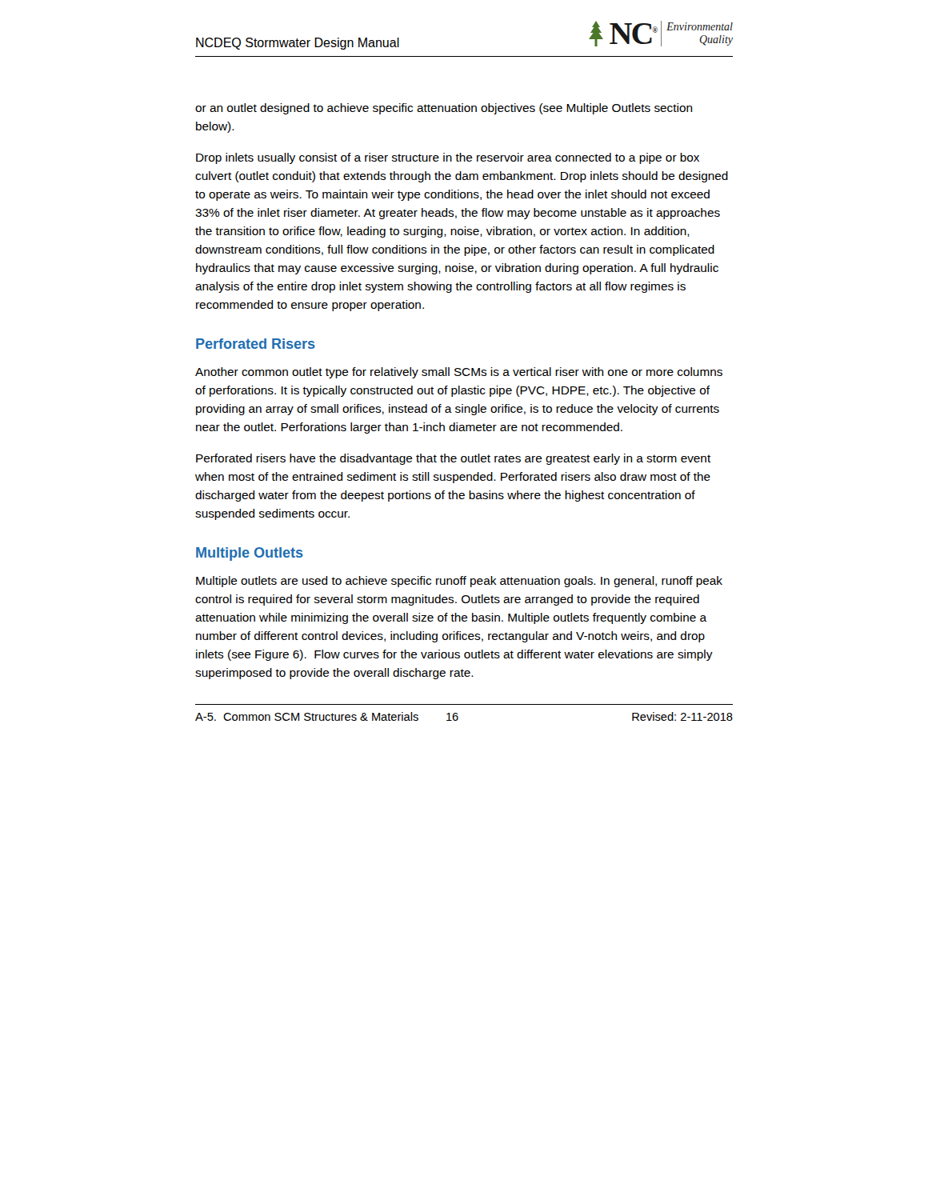NCDEQ Stormwater Design Manual
NC® Environmental
Quality
or an outlet designed to achieve specific attenuation objectives (see Multiple Outlets section below).
Drop inlets usually consist of a riser structure in the reservoir area connected to a pipe or box culvert (outlet conduit) that extends through the dam embankment. Drop inlets should be designed to operate as weirs. To maintain weir type conditions, the head over the inlet should not exceed 33% of the inlet riser diameter. At greater heads, the flow may become unstable as it approaches the transition to orifice flow, leading to surging, noise, vibration, or vortex action. In addition, downstream conditions, full flow conditions in the pipe, or other factors can result in complicated hydraulics that may cause excessive surging, noise, or vibration during operation. A full hydraulic analysis of the entire drop inlet system showing the controlling factors at all flow regimes is recommended to ensure proper operation.
Perforated Risers
Another common outlet type for relatively small SCMs is a vertical riser with one or more columns of perforations. It is typically constructed out of plastic pipe (PVC, HDPE, etc.). The objective of providing an array of small orifices, instead of a single orifice, is to reduce the velocity of currents near the outlet. Perforations larger than 1-inch diameter are not recommended.
Perforated risers have the disadvantage that the outlet rates are greatest early in a storm event when most of the entrained sediment is still suspended. Perforated risers also draw most of the discharged water from the deepest portions of the basins where the highest concentration of suspended sediments occur.
Multiple Outlets
Multiple outlets are used to achieve specific runoff peak attenuation goals. In general, runoff peak control is required for several storm magnitudes. Outlets are arranged to provide the required attenuation while minimizing the overall size of the basin. Multiple outlets frequently combine a number of different control devices, including orifices, rectangular and V-notch weirs, and drop inlets (see Figure 6). Flow curves for the various outlets at different water elevations are simply superimposed to provide the overall discharge rate.
A-5. Common SCM Structures & Materials
16
Revised: 2-11-2018